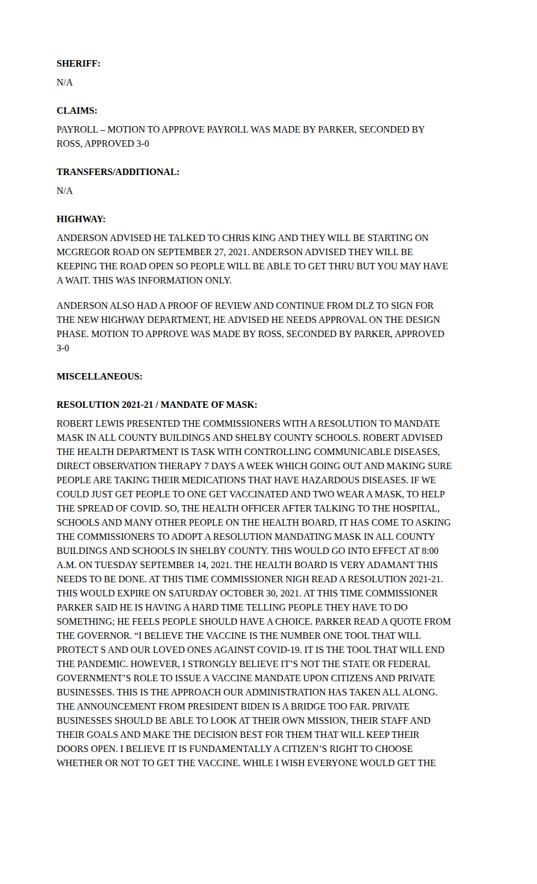Sheriff:
N/A
Claims:
PAYROLL – MOTION TO APPROVE PAYROLL WAS MADE BY PARKER, SECONDED BY ROSS, APPROVED 3-0
Transfers/Additional:
N/A
Highway:
ANDERSON ADVISED HE TALKED TO CHRIS KING AND THEY WILL BE STARTING ON MCGREGOR ROAD ON SEPTEMBER 27, 2021. ANDERSON ADVISED THEY WILL BE KEEPING THE ROAD OPEN SO PEOPLE WILL BE ABLE TO GET THRU BUT YOU MAY HAVE A WAIT. THIS WAS INFORMATION ONLY.
ANDERSON ALSO HAD A PROOF OF REVIEW AND CONTINUE FROM DLZ TO SIGN FOR THE NEW HIGHWAY DEPARTMENT, HE ADVISED HE NEEDS APPROVAL ON THE DESIGN PHASE. MOTION TO APPROVE WAS MADE BY ROSS, SECONDED BY PARKER, APPROVED 3-0
Miscellaneous:
Resolution 2021-21 / Mandate of Mask:
ROBERT LEWIS PRESENTED THE COMMISSIONERS WITH A RESOLUTION TO MANDATE MASK IN ALL COUNTY BUILDINGS AND SHELBY COUNTY SCHOOLS. ROBERT ADVISED THE HEALTH DEPARTMENT IS TASK WITH CONTROLLING COMMUNICABLE DISEASES, DIRECT OBSERVATION THERAPY 7 DAYS A WEEK WHICH GOING OUT AND MAKING SURE PEOPLE ARE TAKING THEIR MEDICATIONS THAT HAVE HAZARDOUS DISEASES. IF WE COULD JUST GET PEOPLE TO ONE GET VACCINATED AND TWO WEAR A MASK, TO HELP THE SPREAD OF COVID. SO, THE HEALTH OFFICER AFTER TALKING TO THE HOSPITAL, SCHOOLS AND MANY OTHER PEOPLE ON THE HEALTH BOARD, IT HAS COME TO ASKING THE COMMISSIONERS TO ADOPT A RESOLUTION MANDATING MASK IN ALL COUNTY BUILDINGS AND SCHOOLS IN SHELBY COUNTY. THIS WOULD GO INTO EFFECT AT 8:00 A.M. ON TUESDAY SEPTEMBER 14, 2021. THE HEALTH BOARD IS VERY ADAMANT THIS NEEDS TO BE DONE. AT THIS TIME COMMISSIONER NIGH READ A RESOLUTION 2021-21. THIS WOULD EXPIRE ON SATURDAY OCTOBER 30, 2021. AT THIS TIME COMMISSIONER PARKER SAID HE IS HAVING A HARD TIME TELLING PEOPLE THEY HAVE TO DO SOMETHING; HE FEELS PEOPLE SHOULD HAVE A CHOICE. PARKER READ A QUOTE FROM THE GOVERNOR. “I BELIEVE THE VACCINE IS THE NUMBER ONE TOOL THAT WILL PROTECT S AND OUR LOVED ONES AGAINST COVID-19. IT IS THE TOOL THAT WILL END THE PANDEMIC. HOWEVER, I STRONGLY BELIEVE IT’S NOT THE STATE OR FEDERAL GOVERNMENT’S ROLE TO ISSUE A VACCINE MANDATE UPON CITIZENS AND PRIVATE BUSINESSES. THIS IS THE APPROACH OUR ADMINISTRATION HAS TAKEN ALL ALONG. THE ANNOUNCEMENT FROM PRESIDENT BIDEN IS A BRIDGE TOO FAR. PRIVATE BUSINESSES SHOULD BE ABLE TO LOOK AT THEIR OWN MISSION, THEIR STAFF AND THEIR GOALS AND MAKE THE DECISION BEST FOR THEM THAT WILL KEEP THEIR DOORS OPEN. I BELIEVE IT IS FUNDAMENTALLY A CITIZEN’S RIGHT TO CHOOSE WHETHER OR NOT TO GET THE VACCINE. WHILE I WISH EVERYONE WOULD GET THE